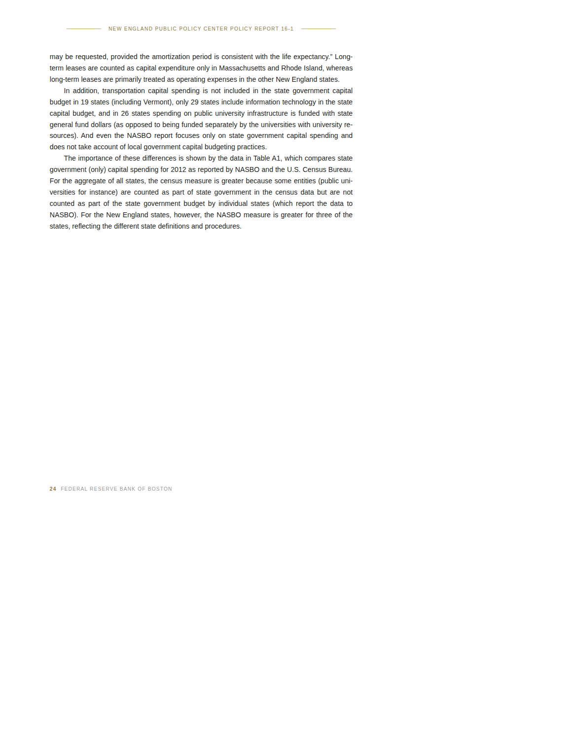New England Public Policy Center Policy Report 16-1
may be requested, provided the amortization period is consistent with the life expectancy.” Long-term leases are counted as capital expenditure only in Massachusetts and Rhode Island, whereas long-term leases are primarily treated as operating expenses in the other New England states.
In addition, transportation capital spending is not included in the state government capital budget in 19 states (including Vermont), only 29 states include information technology in the state capital budget, and in 26 states spending on public university infrastructure is funded with state general fund dollars (as opposed to being funded separately by the universities with university resources). And even the NASBO report focuses only on state government capital spending and does not take account of local government capital budgeting practices.
The importance of these differences is shown by the data in Table A1, which compares state government (only) capital spending for 2012 as reported by NASBO and the U.S. Census Bureau. For the aggregate of all states, the census measure is greater because some entities (public universities for instance) are counted as part of state government in the census data but are not counted as part of the state government budget by individual states (which report the data to NASBO). For the New England states, however, the NASBO measure is greater for three of the states, reflecting the different state definitions and procedures.
24 Federal Reserve Bank of Boston